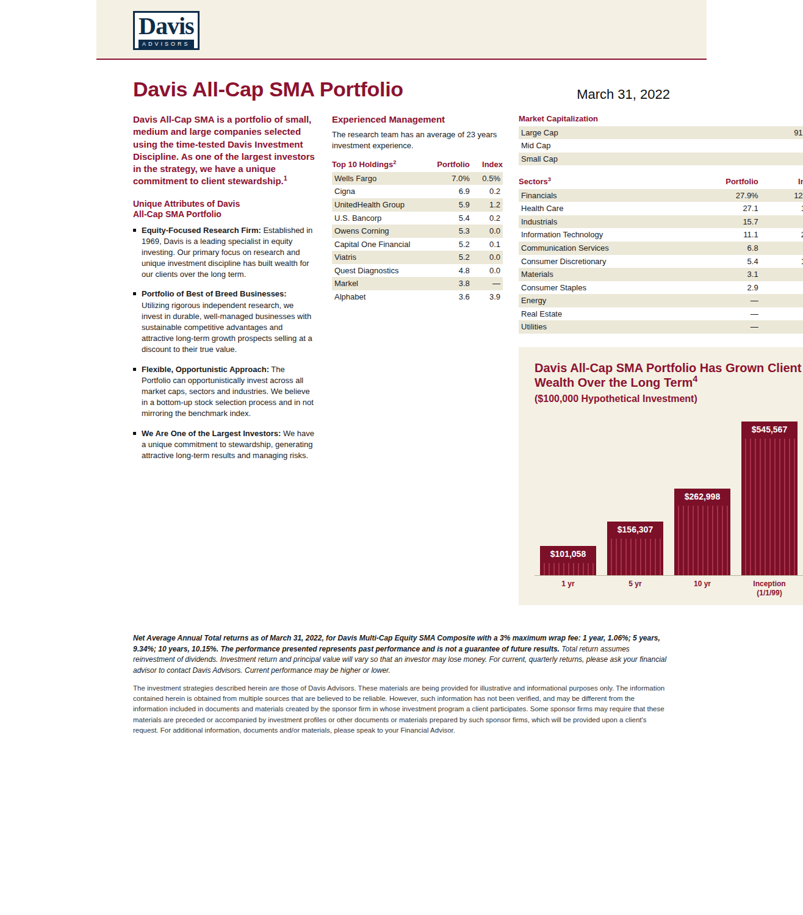Davis ADVISORS
Davis All-Cap SMA Portfolio
March 31, 2022
Davis All-Cap SMA is a portfolio of small, medium and large companies selected using the time-tested Davis Investment Discipline. As one of the largest investors in the strategy, we have a unique commitment to client stewardship.1
Unique Attributes of Davis
All-Cap SMA Portfolio
Equity-Focused Research Firm: Established in 1969, Davis is a leading specialist in equity investing. Our primary focus on research and unique investment discipline has built wealth for our clients over the long term.
Portfolio of Best of Breed Businesses: Utilizing rigorous independent research, we invest in durable, well-managed businesses with sustainable competitive advantages and attractive long-term growth prospects selling at a discount to their true value.
Flexible, Opportunistic Approach: The Portfolio can opportunistically invest across all market caps, sectors and industries. We believe in a bottom-up stock selection process and in not mirroring the benchmark index.
We Are One of the Largest Investors: We have a unique commitment to stewardship, generating attractive long-term results and managing risks.
Experienced Management
The research team has an average of 23 years investment experience.
| Top 10 Holdings 2 | Portfolio | Index |
| --- | --- | --- |
| Wells Fargo | 7.0% | 0.5% |
| Cigna | 6.9 | 0.2 |
| UnitedHealth Group | 5.9 | 1.2 |
| U.S. Bancorp | 5.4 | 0.2 |
| Owens Corning | 5.3 | 0.0 |
| Capital One Financial | 5.2 | 0.1 |
| Viatris | 5.2 | 0.0 |
| Quest Diagnostics | 4.8 | 0.0 |
| Markel | 3.8 | — |
| Alphabet | 3.6 | 3.9 |
| Market Capitalization | |
| --- | --- |
| Large Cap | 91.7% |
| Mid Cap | 7.1 |
| Small Cap | 1.2 |
| Sectors 3 | Portfolio | Index |
| --- | --- | --- |
| Financials | 27.9% | 12.3% |
| Health Care | 27.1 | 13.3 |
| Industrials | 15.7 | 8.7 |
| Information Technology | 11.1 | 25.9 |
| Communication Services | 6.8 | 8.8 |
| Consumer Discretionary | 5.4 | 12.1 |
| Materials | 3.1 | 3.0 |
| Consumer Staples | 2.9 | 5.9 |
| Energy | — | 3.9 |
| Real Estate | — | 3.3 |
| Utilities | — | 2.8 |
Davis All-Cap SMA Portfolio Has Grown Client Wealth Over the Long Term4
($100,000 Hypothetical Investment)
$101,058
$156,307
$262,998
$545,567
1 yr
5 yr
10 yr
Inception
(1/1/99)
Net Average Annual Total returns as of March 31, 2022, for Davis Multi-Cap Equity SMA Composite with a 3% maximum wrap fee: 1 year, 1.06%; 5 years, 9.34%; 10 years, 10.15%. The performance presented represents past performance and is not a guarantee of future results. Total return assumes reinvestment of dividends. Investment return and principal value will vary so that an investor may lose money. For current, quarterly returns, please ask your financial advisor to contact Davis Advisors. Current performance may be higher or lower.
The investment strategies described herein are those of Davis Advisors. These materials are being provided for illustrative and informational purposes only. The information contained herein is obtained from multiple sources that are believed to be reliable. However, such information has not been verified, and may be different from the information included in documents and materials created by the sponsor firm in whose investment program a client participates. Some sponsor firms may require that these materials are preceded or accompanied by investment profiles or other documents or materials prepared by such sponsor firms, which will be provided upon a client's request. For additional information, documents and/or materials, please speak to your Financial Advisor.